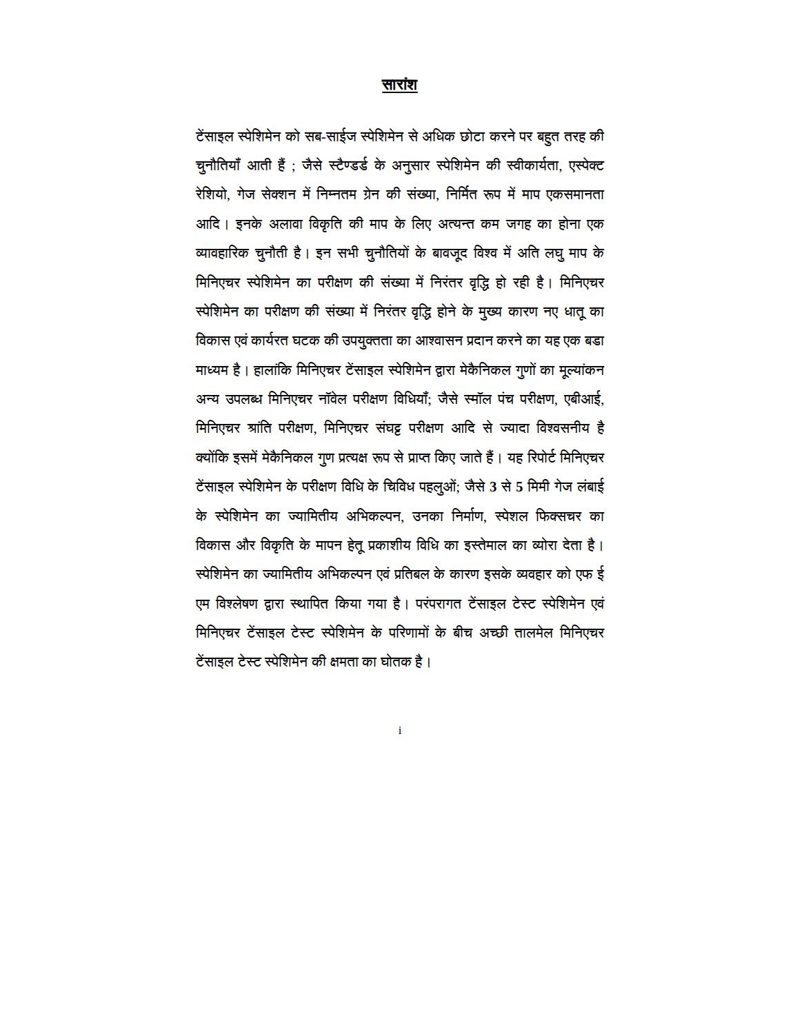सारांश
टेंसाइल स्पेशिमेन को सब-साईज स्पेशिमेन से अधिक छोटा करने पर बहुत तरह की चुनौतियॉं आती हैं ; जैसे स्टैण्डर्ड के अनुसार स्पेशिमेन की स्वीकार्यता, एस्पेक्ट रेशियो, गेज सेक्शन में निम्नतम ग्रेन की संख्या, निर्मित रूप में माप एकसमानता आदि। इनके अलावा विकृति की माप के लिए अत्यन्त कम जगह का होना एक व्यावहारिक चुनौती है। इन सभी चुनौतियों के बावजूद विश्व में अति लघु माप के मिनिएचर स्पेशिमेन का परीक्षण की संख्या में निरंतर वृद्धि हो रही है। मिनिएचर स्पेशिमेन का परीक्षण की संख्या में निरंतर वृद्धि होने के मुख्य कारण नए धातू का विकास एवं कार्यरत घटक की उपयुक्तता का आश्वासन प्रदान करने का यह एक बडा माध्यम है। हालांकि मिनिएचर टेंसाइल स्पेशिमेन द्वारा मेकैनिकल गुणों का मूल्यांकन अन्य उपलब्ध मिनिएचर नॉवेल परीक्षण विधियॉं; जैसे स्मॉल पंच परीक्षण, एबीआई, मिनिएचर श्रांति परीक्षण, मिनिएचर संघट्ट परीक्षण आदि से ज्यादा विश्वसनीय है क्योंकि इसमें मेकैनिकल गुण प्रत्यक्ष रूप से प्राप्त किए जाते हैं। यह रिपोर्ट मिनिएचर टेंसाइल स्पेशिमेन के परीक्षण विधि के चिविध पहलुओं; जैसे 3 से 5 मिमी गेज लंबाई के स्पेशिमेन का ज्यामितीय अभिकल्पन, उनका निर्माण, स्पेशल फिक्सचर का विकास और विकृति के मापन हेतू प्रकाशीय विधि का इस्तेमाल का व्योरा देता है। स्पेशिमेन का ज्यामितीय अभिकल्पन एवं प्रतिबल के कारण इसके व्यवहार को एफ ई एम विश्लेषण द्वारा स्थापित किया गया है। परंपरागत टेंसाइल टेस्ट स्पेशिमेन एवं मिनिएचर टेंसाइल टेस्ट स्पेशिमेन के परिणामों के बीच अच्छी तालमेल मिनिएचर टेंसाइल टेस्ट स्पेशिमेन की क्षमता का घोतक है।
i